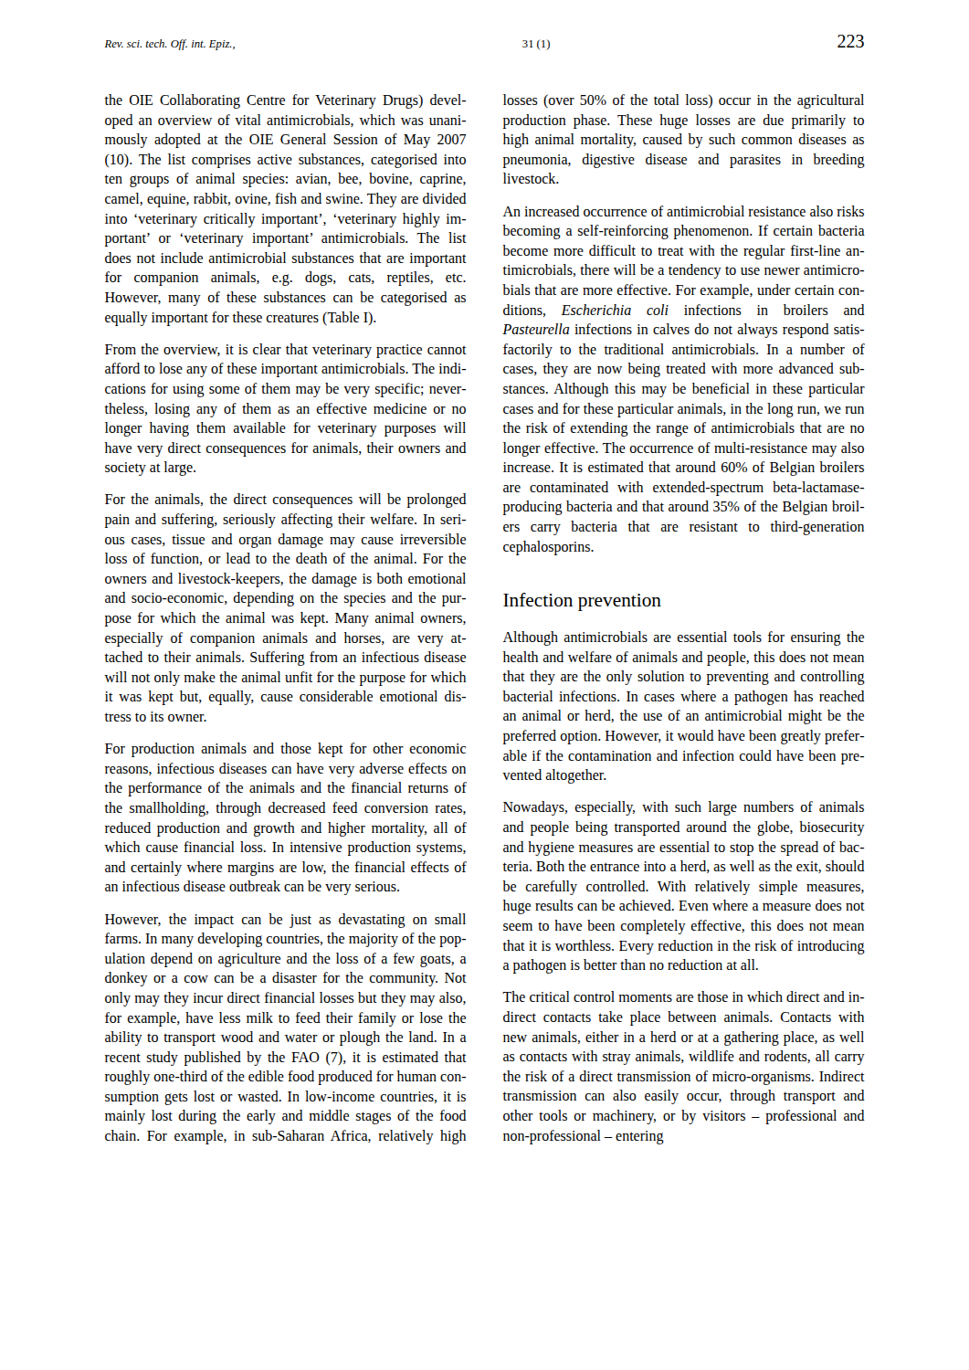Rev. sci. tech. Off. int. Epiz., 31 (1) 223
the OIE Collaborating Centre for Veterinary Drugs) developed an overview of vital antimicrobials, which was unanimously adopted at the OIE General Session of May 2007 (10). The list comprises active substances, categorised into ten groups of animal species: avian, bee, bovine, caprine, camel, equine, rabbit, ovine, fish and swine. They are divided into ‘veterinary critically important’, ‘veterinary highly important’ or ‘veterinary important’ antimicrobials. The list does not include antimicrobial substances that are important for companion animals, e.g. dogs, cats, reptiles, etc. However, many of these substances can be categorised as equally important for these creatures (Table I).
From the overview, it is clear that veterinary practice cannot afford to lose any of these important antimicrobials. The indications for using some of them may be very specific; nevertheless, losing any of them as an effective medicine or no longer having them available for veterinary purposes will have very direct consequences for animals, their owners and society at large.
For the animals, the direct consequences will be prolonged pain and suffering, seriously affecting their welfare. In serious cases, tissue and organ damage may cause irreversible loss of function, or lead to the death of the animal. For the owners and livestock-keepers, the damage is both emotional and socio-economic, depending on the species and the purpose for which the animal was kept. Many animal owners, especially of companion animals and horses, are very attached to their animals. Suffering from an infectious disease will not only make the animal unfit for the purpose for which it was kept but, equally, cause considerable emotional distress to its owner.
For production animals and those kept for other economic reasons, infectious diseases can have very adverse effects on the performance of the animals and the financial returns of the smallholding, through decreased feed conversion rates, reduced production and growth and higher mortality, all of which cause financial loss. In intensive production systems, and certainly where margins are low, the financial effects of an infectious disease outbreak can be very serious.
However, the impact can be just as devastating on small farms. In many developing countries, the majority of the population depend on agriculture and the loss of a few goats, a donkey or a cow can be a disaster for the community. Not only may they incur direct financial losses but they may also, for example, have less milk to feed their family or lose the ability to transport wood and water or plough the land. In a recent study published by the FAO (7), it is estimated that roughly one-third of the edible food produced for human consumption gets lost or wasted. In low-income countries, it is mainly lost during the early and middle stages of the food chain. For example, in sub-Saharan Africa, relatively high losses (over 50% of the total loss) occur in the agricultural production phase. These huge losses are due primarily to high animal mortality, caused by such common diseases as pneumonia, digestive disease and parasites in breeding livestock.
An increased occurrence of antimicrobial resistance also risks becoming a self-reinforcing phenomenon. If certain bacteria become more difficult to treat with the regular first-line antimicrobials, there will be a tendency to use newer antimicrobials that are more effective. For example, under certain conditions, Escherichia coli infections in broilers and Pasteurella infections in calves do not always respond satisfactorily to the traditional antimicrobials. In a number of cases, they are now being treated with more advanced substances. Although this may be beneficial in these particular cases and for these particular animals, in the long run, we run the risk of extending the range of antimicrobials that are no longer effective. The occurrence of multi-resistance may also increase. It is estimated that around 60% of Belgian broilers are contaminated with extended-spectrum beta-lactamase-producing bacteria and that around 35% of the Belgian broilers carry bacteria that are resistant to third-generation cephalosporins.
Infection prevention
Although antimicrobials are essential tools for ensuring the health and welfare of animals and people, this does not mean that they are the only solution to preventing and controlling bacterial infections. In cases where a pathogen has reached an animal or herd, the use of an antimicrobial might be the preferred option. However, it would have been greatly preferable if the contamination and infection could have been prevented altogether.
Nowadays, especially, with such large numbers of animals and people being transported around the globe, biosecurity and hygiene measures are essential to stop the spread of bacteria. Both the entrance into a herd, as well as the exit, should be carefully controlled. With relatively simple measures, huge results can be achieved. Even where a measure does not seem to have been completely effective, this does not mean that it is worthless. Every reduction in the risk of introducing a pathogen is better than no reduction at all.
The critical control moments are those in which direct and indirect contacts take place between animals. Contacts with new animals, either in a herd or at a gathering place, as well as contacts with stray animals, wildlife and rodents, all carry the risk of a direct transmission of micro-organisms. Indirect transmission can also easily occur, through transport and other tools or machinery, or by visitors – professional and non-professional – entering